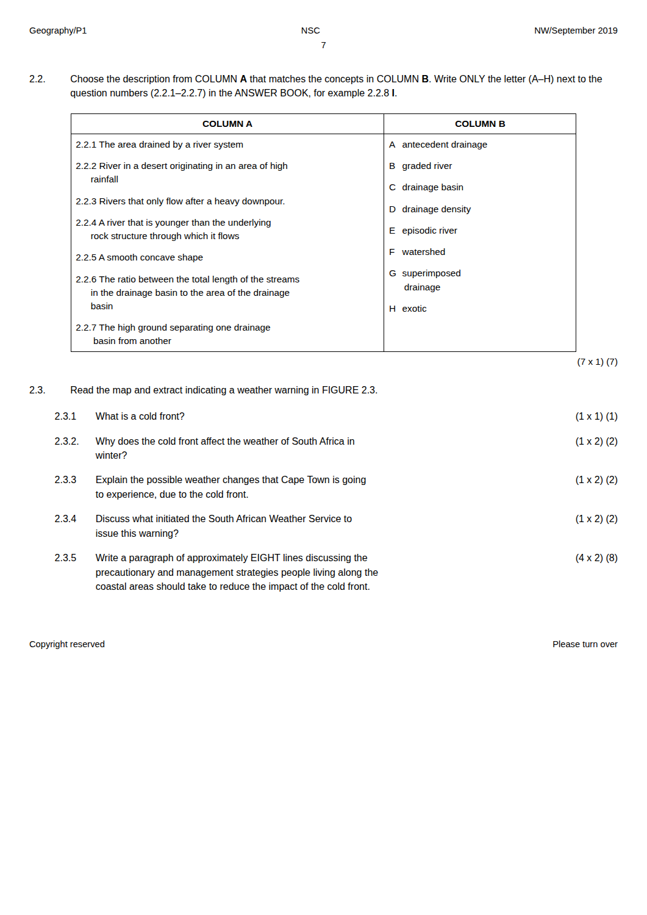Geography/P1 NSC NW/September 2019
7
2.2.
Choose the description from COLUMN A that matches the concepts in COLUMN B. Write ONLY the letter (A–H) next to the question numbers (2.2.1–2.2.7) in the ANSWER BOOK, for example 2.2.8 I.
| COLUMN A | COLUMN B |
| --- | --- |
| 2.2.1 The area drained by a river system 2.2.2 River in a desert originating in an area of high rainfall 2.2.3 Rivers that only flow after a heavy downpour. 2.2.4 A river that is younger than the underlying rock structure through which it flows 2.2.5 A smooth concave shape 2.2.6 The ratio between the total length of the streams in the drainage basin to the area of the drainage basin 2.2.7 The high ground separating one drainage basin from another | A antecedent drainage B graded river C drainage basin D drainage density E episodic river F watershed G superimposed drainage H exotic |
(7 x 1) (7)
2.3.
Read the map and extract indicating a weather warning in FIGURE 2.3.
2.3.1
What is a cold front?
(1 x 1) (1)
2.3.2.
Why does the cold front affect the weather of South Africa in
winter?
(1 x 2) (2)
2.3.3
Explain the possible weather changes that Cape Town is going
to experience, due to the cold front.
(1 x 2) (2)
2.3.4
Discuss what initiated the South African Weather Service to
issue this warning?
(1 x 2) (2)
2.3.5
Write a paragraph of approximately EIGHT lines discussing the
precautionary and management strategies people living along the
coastal areas should take to reduce the impact of the cold front.
(4 x 2) (8)
Copyright reserved Please turn over